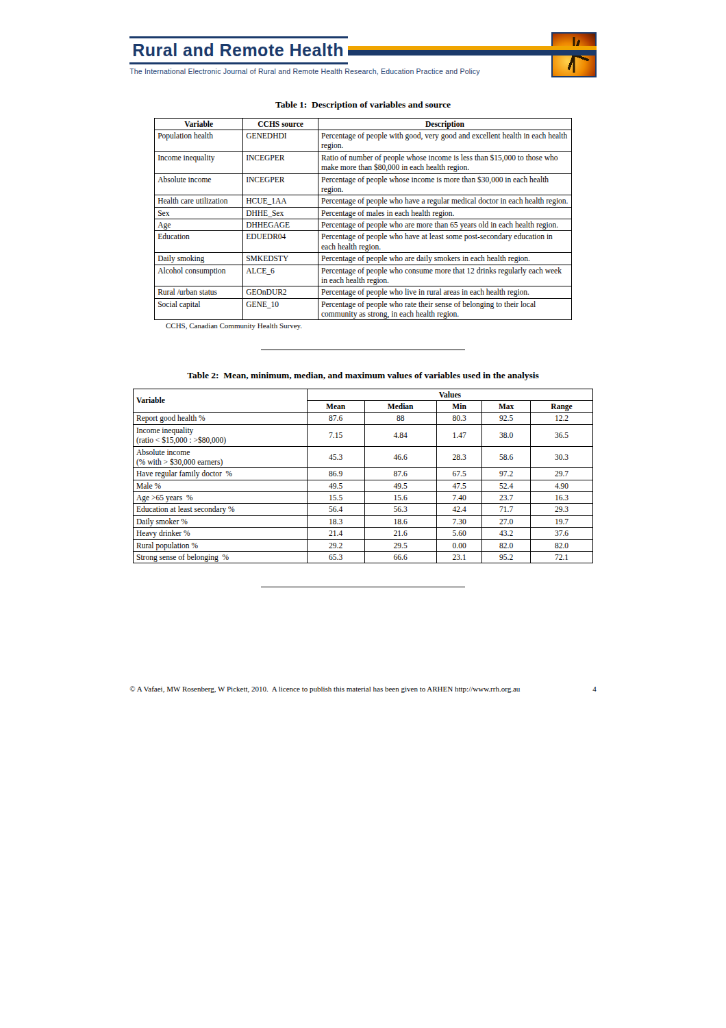Rural and Remote Health
The International Electronic Journal of Rural and Remote Health Research, Education Practice and Policy
Table 1: Description of variables and source
| Variable | CCHS source | Description |
| --- | --- | --- |
| Population health | GENEDHDI | Percentage of people with good, very good and excellent health in each health region. |
| Income inequality | INCEGPER | Ratio of number of people whose income is less than $15,000 to those who make more than $80,000 in each health region. |
| Absolute income | INCEGPER | Percentage of people whose income is more than $30,000 in each health region. |
| Health care utilization | HCUE_1AA | Percentage of people who have a regular medical doctor in each health region. |
| Sex | DHHE_Sex | Percentage of males in each health region. |
| Age | DHHEGAGE | Percentage of people who are more than 65 years old in each health region. |
| Education | EDUEDR04 | Percentage of people who have at least some post-secondary education in each health region. |
| Daily smoking | SMKEDSTY | Percentage of people who are daily smokers in each health region. |
| Alcohol consumption | ALCE_6 | Percentage of people who consume more that 12 drinks regularly each week in each health region. |
| Rural /urban status | GEOnDUR2 | Percentage of people who live in rural areas in each health region. |
| Social capital | GENE_10 | Percentage of people who rate their sense of belonging to their local community as strong, in each health region. |
CCHS, Canadian Community Health Survey.
Table 2: Mean, minimum, median, and maximum values of variables used in the analysis
| Variable | Values |
| --- | --- |
| Mean | Median | Min | Max | Range |
| Report good health % | 87.6 | 88 | 80.3 | 92.5 | 12.2 |
| Income inequality (ratio < $15,000 : >$80,000) | 7.15 | 4.84 | 1.47 | 38.0 | 36.5 |
| Absolute income (% with > $30,000 earners) | 45.3 | 46.6 | 28.3 | 58.6 | 30.3 |
| Have regular family doctor % | 86.9 | 87.6 | 67.5 | 97.2 | 29.7 |
| Male % | 49.5 | 49.5 | 47.5 | 52.4 | 4.90 |
| Age >65 years % | 15.5 | 15.6 | 7.40 | 23.7 | 16.3 |
| Education at least secondary % | 56.4 | 56.3 | 42.4 | 71.7 | 29.3 |
| Daily smoker % | 18.3 | 18.6 | 7.30 | 27.0 | 19.7 |
| Heavy drinker % | 21.4 | 21.6 | 5.60 | 43.2 | 37.6 |
| Rural population % | 29.2 | 29.5 | 0.00 | 82.0 | 82.0 |
| Strong sense of belonging % | 65.3 | 66.6 | 23.1 | 95.2 | 72.1 |
4 © A Vafaei, MW Rosenberg, W Pickett, 2010. A licence to publish this material has been given to ARHEN http://www.rrh.org.au